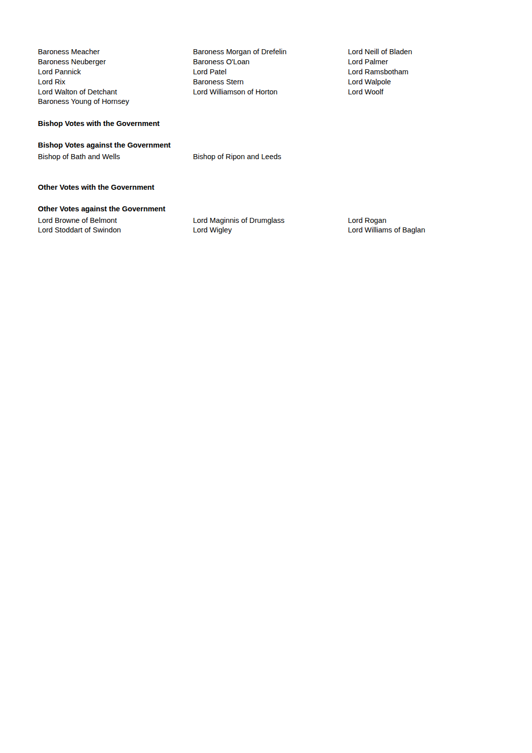Baroness Meacher
Baroness Neuberger
Lord Pannick
Lord Rix
Lord Walton of Detchant
Baroness Young of Hornsey
Baroness Morgan of Drefelin
Baroness O'Loan
Lord Patel
Baroness Stern
Lord Williamson of Horton
Lord Neill of Bladen
Lord Palmer
Lord Ramsbotham
Lord Walpole
Lord Woolf
Bishop Votes with the Government
Bishop Votes against the Government
Bishop of Bath and Wells
Bishop of Ripon and Leeds
Other Votes with the Government
Other Votes against the Government
Lord Browne of Belmont
Lord Maginnis of Drumglass
Lord Rogan
Lord Stoddart of Swindon
Lord Wigley
Lord Williams of Baglan